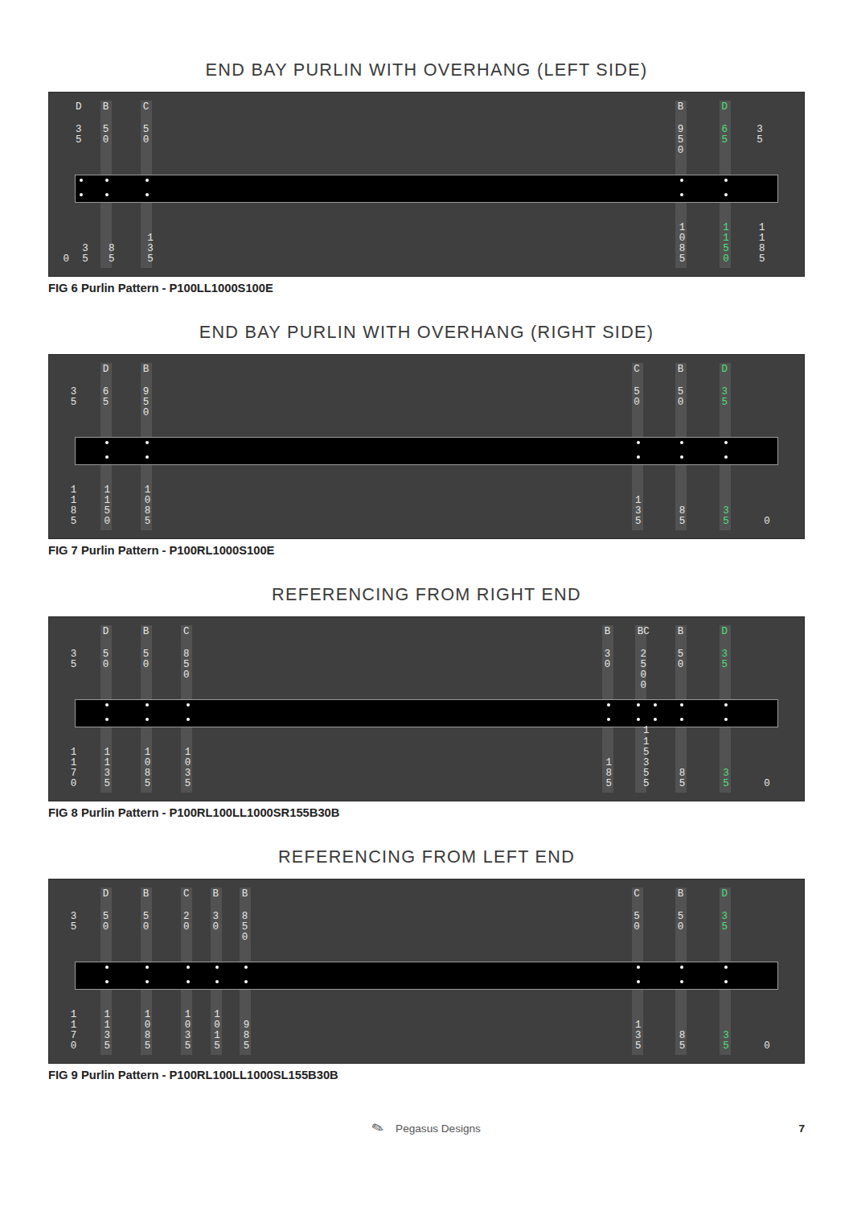END BAY PURLIN WITH OVERHANG (LEFT SIDE)
D
B
C
B
D
3
5
5
0
5
0
9
5
0
6
5
3
5
0
3
5
8
5
1
3
5
1
0
8
5
1
1
5
0
1
1
8
5
FIG 6 Purlin Pattern - P100LL1000S100E
END BAY PURLIN WITH OVERHANG (RIGHT SIDE)
D
B
C
B
D
3
5
6
5
9
5
0
5
0
5
0
3
5
1
1
8
5
1
1
5
0
1
0
8
5
1
3
5
8
5
3
5
0
FIG 7 Purlin Pattern - P100RL1000S100E
REFERENCING FROM RIGHT END
D
B
C
B
BC
B
D
3
5
5
0
5
0
8
5
0
3
0
2 5
0 0
5
0
3
5
1
1
7
0
1
1
3
5
1
0
8
5
1
0
3
5
1
8
5
1 1
5 3
5 5
8
5
3
5
0
FIG 8 Purlin Pattern - P100RL100LL1000SR155B30B
REFERENCING FROM LEFT END
D
B
C
B
B
C
B
D
3
5
5
0
5
0
2
0
3
0
8
5
0
5
0
5
0
3
5
1
1
7
0
1
1
3
5
1
0
8
5
1
0
3
5
1
0
1
5
9
8
5
1
3
5
8
5
3
5
0
FIG 9 Purlin Pattern - P100RL100LL1000SL155B30B
✎ Pegasus Designs 7